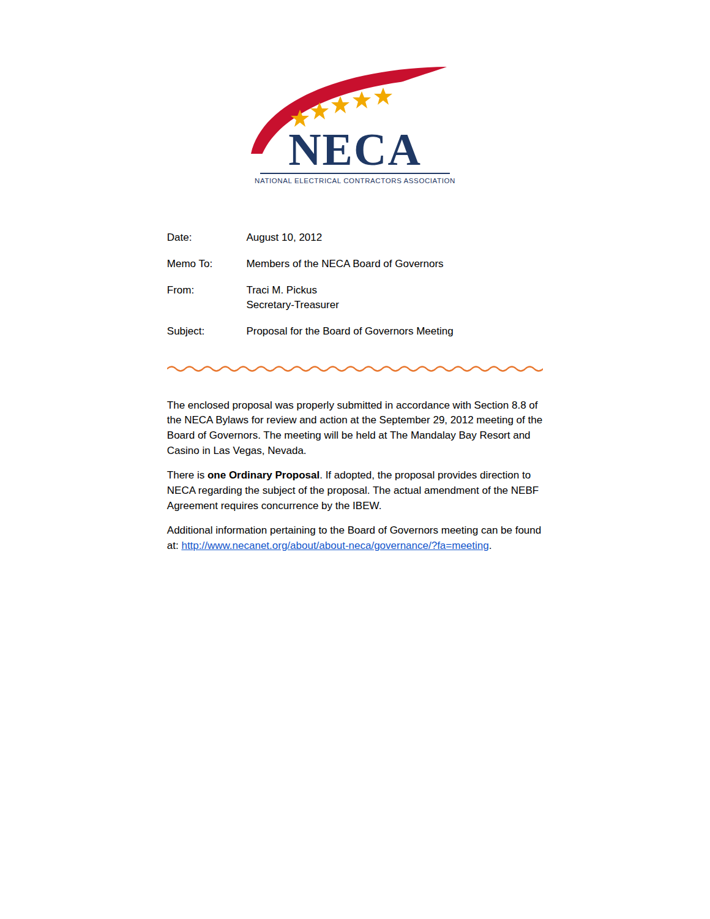NECA — National Electrical Contractors Association NECA NATIONAL ELECTRICAL CONTRACTORS ASSOCIATION
| Date: | August 10, 2012 |
| Memo To: | Members of the NECA Board of Governors |
| From: | Traci M. Pickus Secretary-Treasurer |
| Subject: | Proposal for the Board of Governors Meeting |
The enclosed proposal was properly submitted in accordance with Section 8.8 of the NECA Bylaws for review and action at the September 29, 2012 meeting of the Board of Governors. The meeting will be held at The Mandalay Bay Resort and Casino in Las Vegas, Nevada.
There is one Ordinary Proposal. If adopted, the proposal provides direction to NECA regarding the subject of the proposal. The actual amendment of the NEBF Agreement requires concurrence by the IBEW.
Additional information pertaining to the Board of Governors meeting can be found at: http://www.necanet.org/about/about-neca/governance/?fa=meeting.